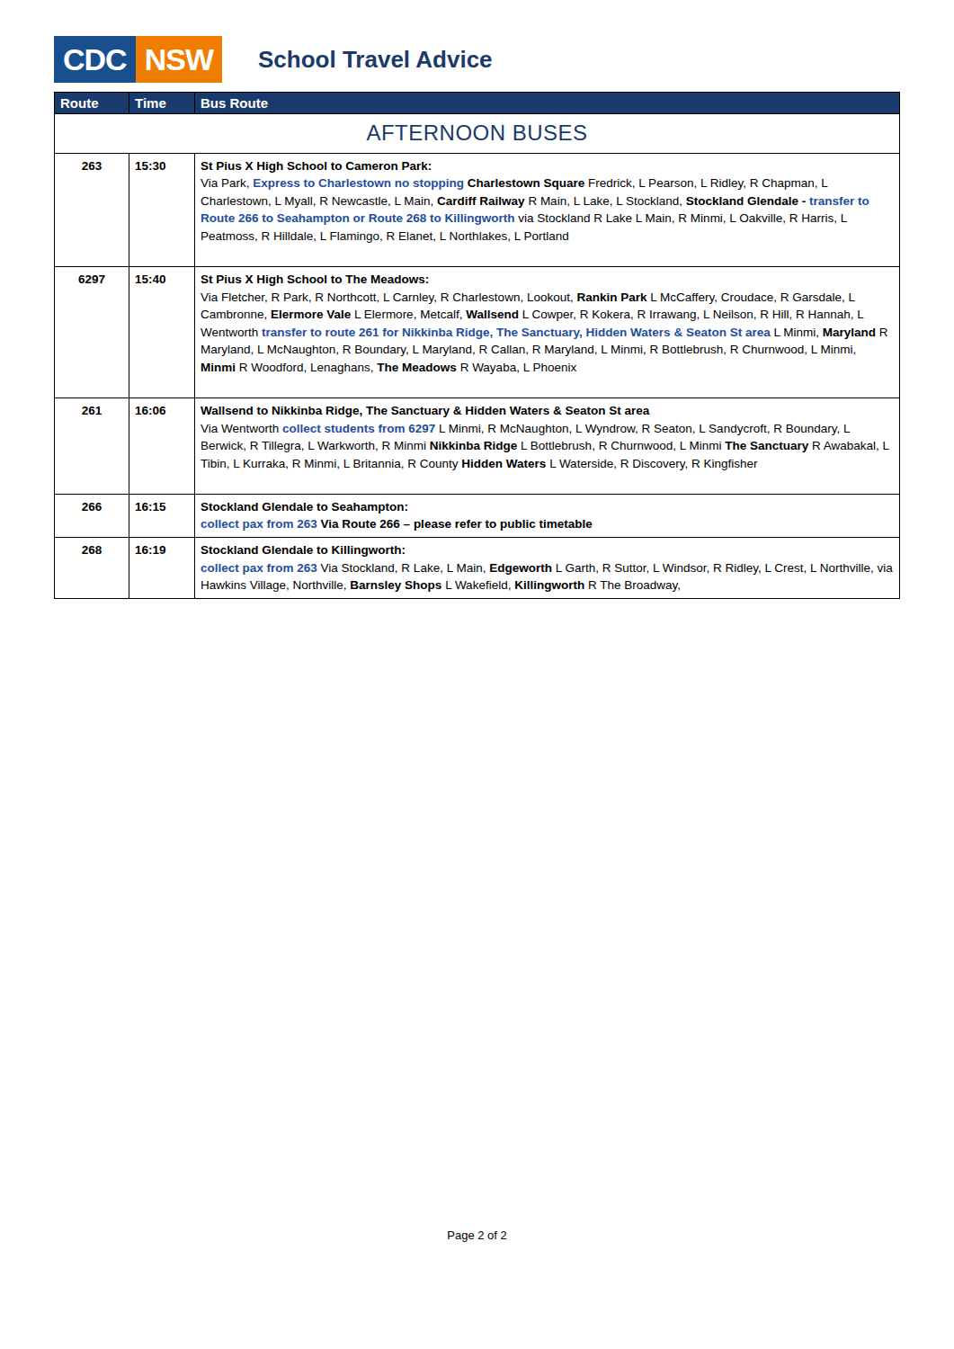CDC
NSW
School Travel Advice
| AFTERNOON BUSES |
| Route | Time | Bus Route |
| 263 | 15:30 | St Pius X High School to Cameron Park: Via Park, Express to Charlestown no stopping Charlestown Square Fredrick, L Pearson, L Ridley, R Chapman, L Charlestown, L Myall, R Newcastle, L Main, Cardiff Railway R Main, L Lake, L Stockland, Stockland Glendale - transfer to Route 266 to Seahampton or Route 268 to Killingworth via Stockland R Lake L Main, R Minmi, L Oakville, R Harris, L Peatmoss, R Hilldale, L Flamingo, R Elanet, L Northlakes, L Portland |
| 6297 | 15:40 | St Pius X High School to The Meadows: Via Fletcher, R Park, R Northcott, L Carnley, R Charlestown, Lookout, Rankin Park L McCaffery, Croudace, R Garsdale, L Cambronne, Elermore Vale L Elermore, Metcalf, Wallsend L Cowper, R Kokera, R Irrawang, L Neilson, R Hill, R Hannah, L Wentworth transfer to route 261 for Nikkinba Ridge, The Sanctuary, Hidden Waters & Seaton St area L Minmi, Maryland R Maryland, L McNaughton, R Boundary, L Maryland, R Callan, R Maryland, L Minmi, R Bottlebrush, R Churnwood, L Minmi, Minmi R Woodford, Lenaghans, The Meadows R Wayaba, L Phoenix |
| 261 | 16:06 | Wallsend to Nikkinba Ridge, The Sanctuary & Hidden Waters & Seaton St area Via Wentworth collect students from 6297 L Minmi, R McNaughton, L Wyndrow, R Seaton, L Sandycroft, R Boundary, L Berwick, R Tillegra, L Warkworth, R Minmi Nikkinba Ridge L Bottlebrush, R Churnwood, L Minmi The Sanctuary R Awabakal, L Tibin, L Kurraka, R Minmi, L Britannia, R County Hidden Waters L Waterside, R Discovery, R Kingfisher |
| 266 | 16:15 | Stockland Glendale to Seahampton: collect pax from 263 Via Route 266 – please refer to public timetable |
| 268 | 16:19 | Stockland Glendale to Killingworth: collect pax from 263 Via Stockland, R Lake, L Main, Edgeworth L Garth, R Suttor, L Windsor, R Ridley, L Crest, L Northville, via Hawkins Village, Northville, Barnsley Shops L Wakefield, Killingworth R The Broadway, |
Page 2 of 2